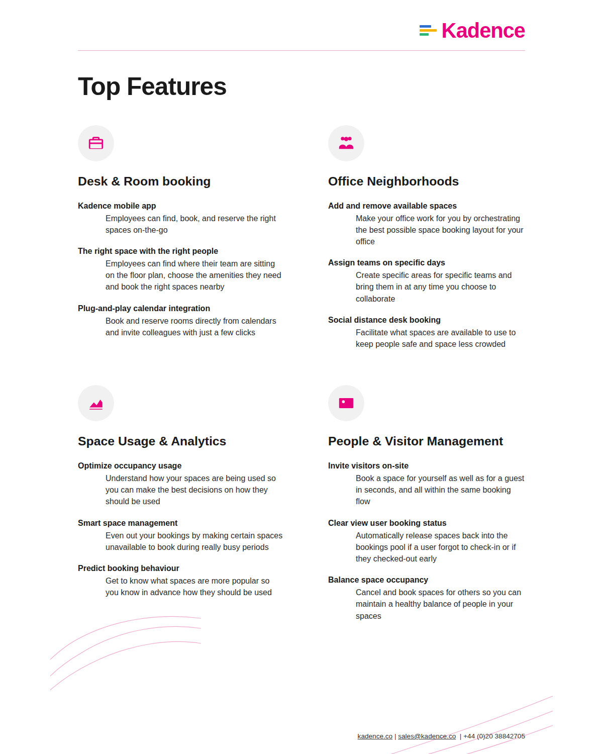Kadence
Top Features
Desk & Room booking
Kadence mobile app
Employees can find, book, and reserve the right spaces on-the-go
The right space with the right people
Employees can find where their team are sitting on the floor plan, choose the amenities they need and book the right spaces nearby
Plug-and-play calendar integration
Book and reserve rooms directly from calendars and invite colleagues with just a few clicks
Office Neighborhoods
Add and remove available spaces
Make your office work for you by orchestrating the best possible space booking layout for your office
Assign teams on specific days
Create specific areas for specific teams and bring them in at any time you choose to collaborate
Social distance desk booking
Facilitate what spaces are available to use to keep people safe and space less crowded
Space Usage & Analytics
Optimize occupancy usage
Understand how your spaces are being used so you can make the best decisions on how they should be used
Smart space management
Even out your bookings by making certain spaces unavailable to book during really busy periods
Predict booking behaviour
Get to know what spaces are more popular so you know in advance how they should be used
People & Visitor Management
Invite visitors on-site
Book a space for yourself as well as for a guest in seconds, and all within the same booking flow
Clear view user booking status
Automatically release spaces back into the bookings pool if a user forgot to check-in or if they checked-out early
Balance space occupancy
Cancel and book spaces for others so you can maintain a healthy balance of people in your spaces
kadence.co | sales@kadence.co | +44 (0)20 38842705